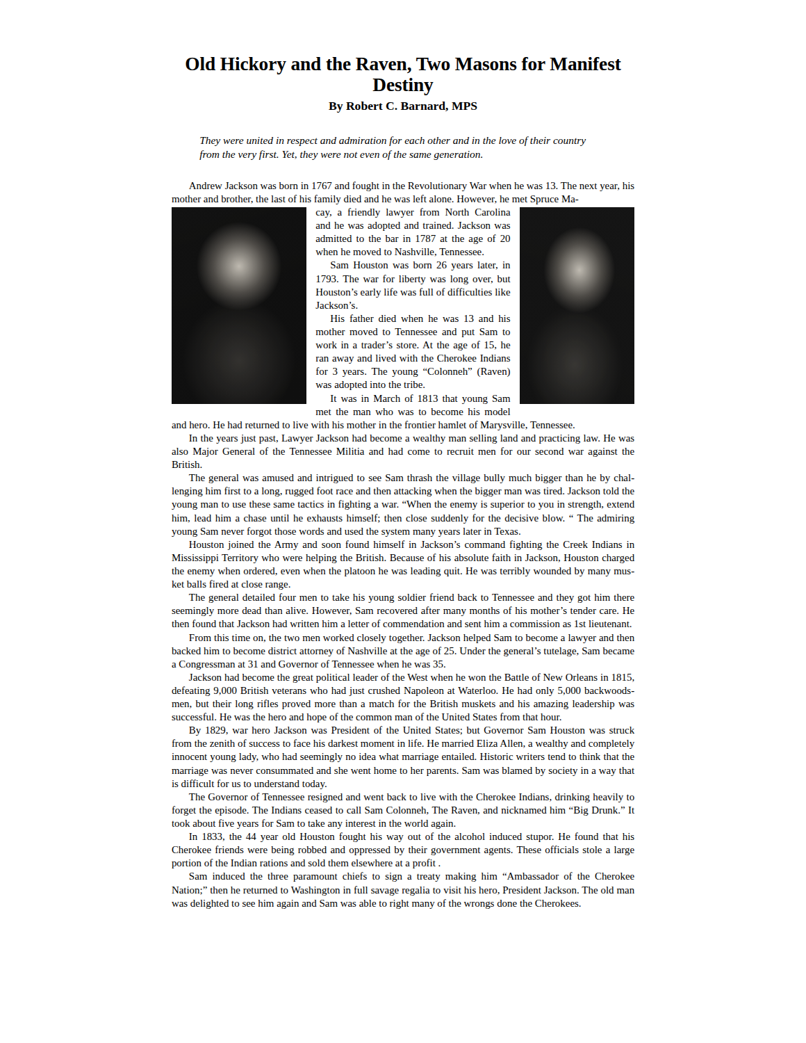Old Hickory and the Raven, Two Masons for Manifest Destiny
By Robert C. Barnard, MPS
They were united in respect and admiration for each other and in the love of their country from the very first. Yet, they were not even of the same generation.
Andrew Jackson was born in 1767 and fought in the Revolutionary War when he was 13. The next year, his mother and brother, the last of his family died and he was left alone. However, he met Spruce Ma-
cay, a friendly lawyer from North Carolina and he was adopted and trained. Jackson was admitted to the bar in 1787 at the age of 20 when he moved to Nashville, Tennessee.
Sam Houston was born 26 years later, in 1793. The war for liberty was long over, but Houston’s early life was full of difficulties like Jackson’s.
His father died when he was 13 and his mother moved to Tennessee and put Sam to work in a trader’s store. At the age of 15, he ran away and lived with the Cherokee Indians for 3 years. The young “Colonneh” (Raven) was adopted into the tribe.
It was in March of 1813 that young Sam met the man who was to become his model and hero. He had returned to live with his mother in the frontier hamlet of Marysville, Tennessee.
In the years just past, Lawyer Jackson had become a wealthy man selling land and practicing law. He was also Major General of the Tennessee Militia and had come to recruit men for our second war against the British.
The general was amused and intrigued to see Sam thrash the village bully much bigger than he by challenging him first to a long, rugged foot race and then attacking when the bigger man was tired. Jackson told the young man to use these same tactics in fighting a war. “When the enemy is superior to you in strength, extend him, lead him a chase until he exhausts himself; then close suddenly for the decisive blow. “ The admiring young Sam never forgot those words and used the system many years later in Texas.
Houston joined the Army and soon found himself in Jackson’s command fighting the Creek Indians in Mississippi Territory who were helping the British. Because of his absolute faith in Jackson, Houston charged the enemy when ordered, even when the platoon he was leading quit. He was terribly wounded by many musket balls fired at close range.
The general detailed four men to take his young soldier friend back to Tennessee and they got him there seemingly more dead than alive. However, Sam recovered after many months of his mother’s tender care. He then found that Jackson had written him a letter of commendation and sent him a commission as 1st lieutenant.
From this time on, the two men worked closely together. Jackson helped Sam to become a lawyer and then backed him to become district attorney of Nashville at the age of 25. Under the general’s tutelage, Sam became a Congressman at 31 and Governor of Tennessee when he was 35.
Jackson had become the great political leader of the West when he won the Battle of New Orleans in 1815, defeating 9,000 British veterans who had just crushed Napoleon at Waterloo. He had only 5,000 backwoodsmen, but their long rifles proved more than a match for the British muskets and his amazing leadership was successful. He was the hero and hope of the common man of the United States from that hour.
By 1829, war hero Jackson was President of the United States; but Governor Sam Houston was struck from the zenith of success to face his darkest moment in life. He married Eliza Allen, a wealthy and completely innocent young lady, who had seemingly no idea what marriage entailed. Historic writers tend to think that the marriage was never consummated and she went home to her parents. Sam was blamed by society in a way that is difficult for us to understand today.
The Governor of Tennessee resigned and went back to live with the Cherokee Indians, drinking heavily to forget the episode. The Indians ceased to call Sam Colonneh, The Raven, and nicknamed him “Big Drunk.” It took about five years for Sam to take any interest in the world again.
In 1833, the 44 year old Houston fought his way out of the alcohol induced stupor. He found that his Cherokee friends were being robbed and oppressed by their government agents. These officials stole a large portion of the Indian rations and sold them elsewhere at a profit .
Sam induced the three paramount chiefs to sign a treaty making him “Ambassador of the Cherokee Nation;” then he returned to Washington in full savage regalia to visit his hero, President Jackson. The old man was delighted to see him again and Sam was able to right many of the wrongs done the Cherokees.